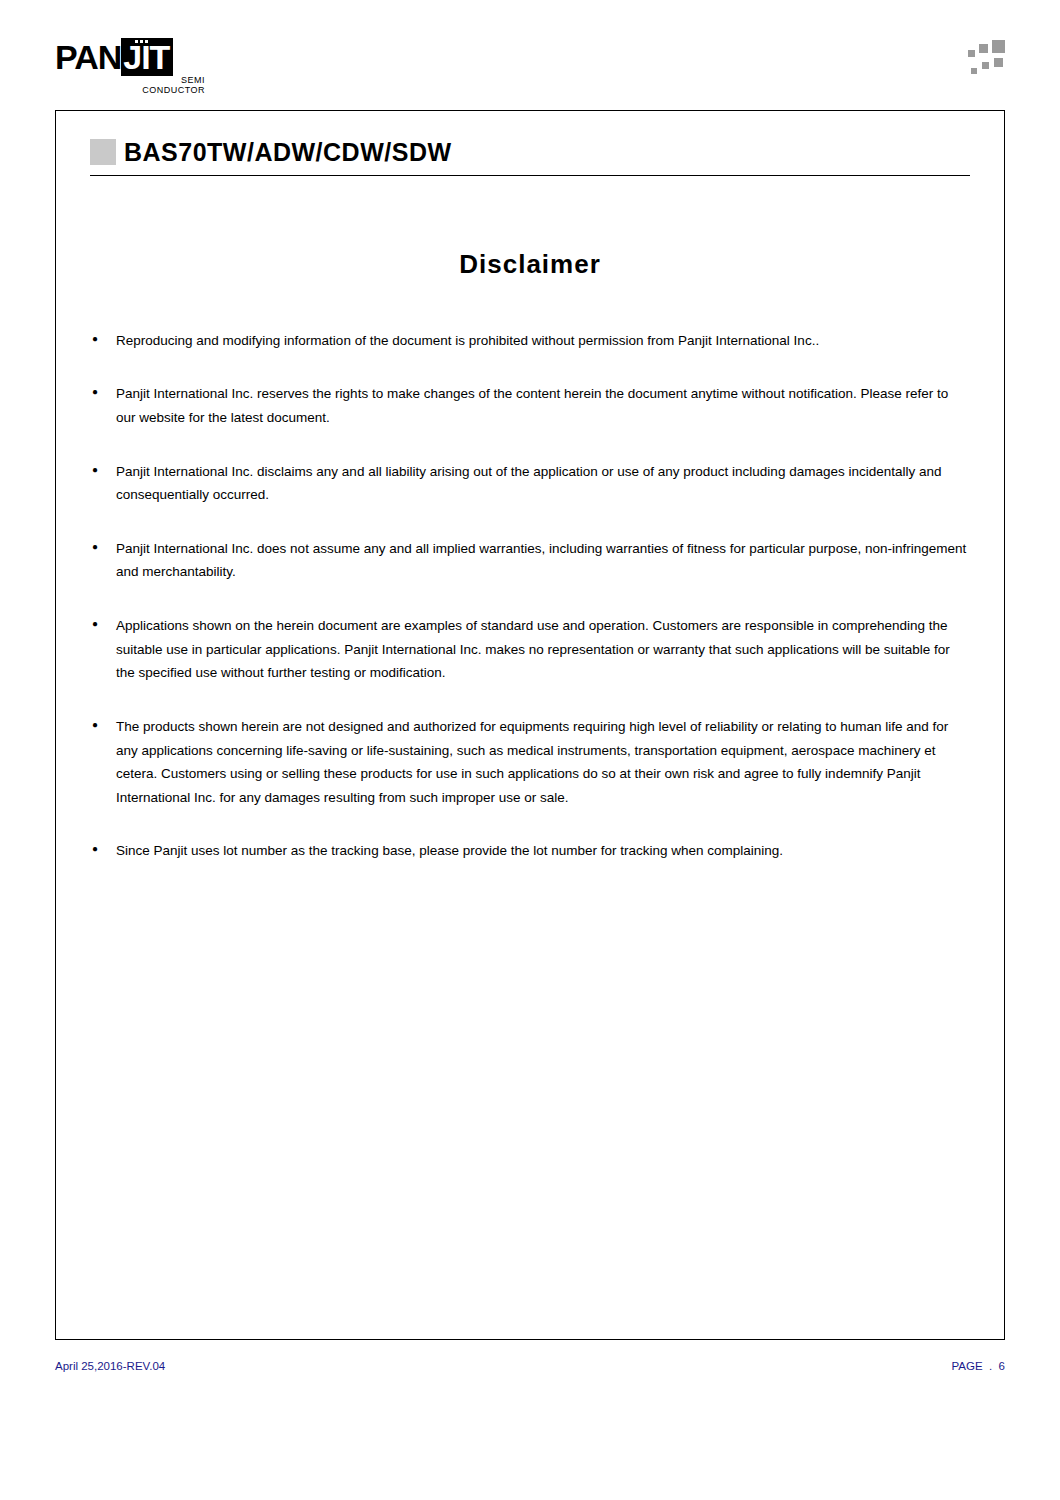PANJIT
SEMI
CONDUCTOR
BAS70TW/ADW/CDW/SDW
Disclaimer
Reproducing and modifying information of the document is prohibited without permission from Panjit International Inc..
Panjit International Inc. reserves the rights to make changes of the content herein the document anytime without notification. Please refer to our website for the latest document.
Panjit International Inc. disclaims any and all liability arising out of the application or use of any product including damages incidentally and consequentially occurred.
Panjit International Inc. does not assume any and all implied warranties, including warranties of fitness for particular purpose, non-infringement and merchantability.
Applications shown on the herein document are examples of standard use and operation. Customers are responsible in comprehending the suitable use in particular applications. Panjit International Inc. makes no representation or warranty that such applications will be suitable for the specified use without further testing or modification.
The products shown herein are not designed and authorized for equipments requiring high level of reliability or relating to human life and for any applications concerning life-saving or life-sustaining, such as medical instruments, transportation equipment, aerospace machinery et cetera. Customers using or selling these products for use in such applications do so at their own risk and agree to fully indemnify Panjit International Inc. for any damages resulting from such improper use or sale.
Since Panjit uses lot number as the tracking base, please provide the lot number for tracking when complaining.
April 25,2016-REV.04
PAGE . 6